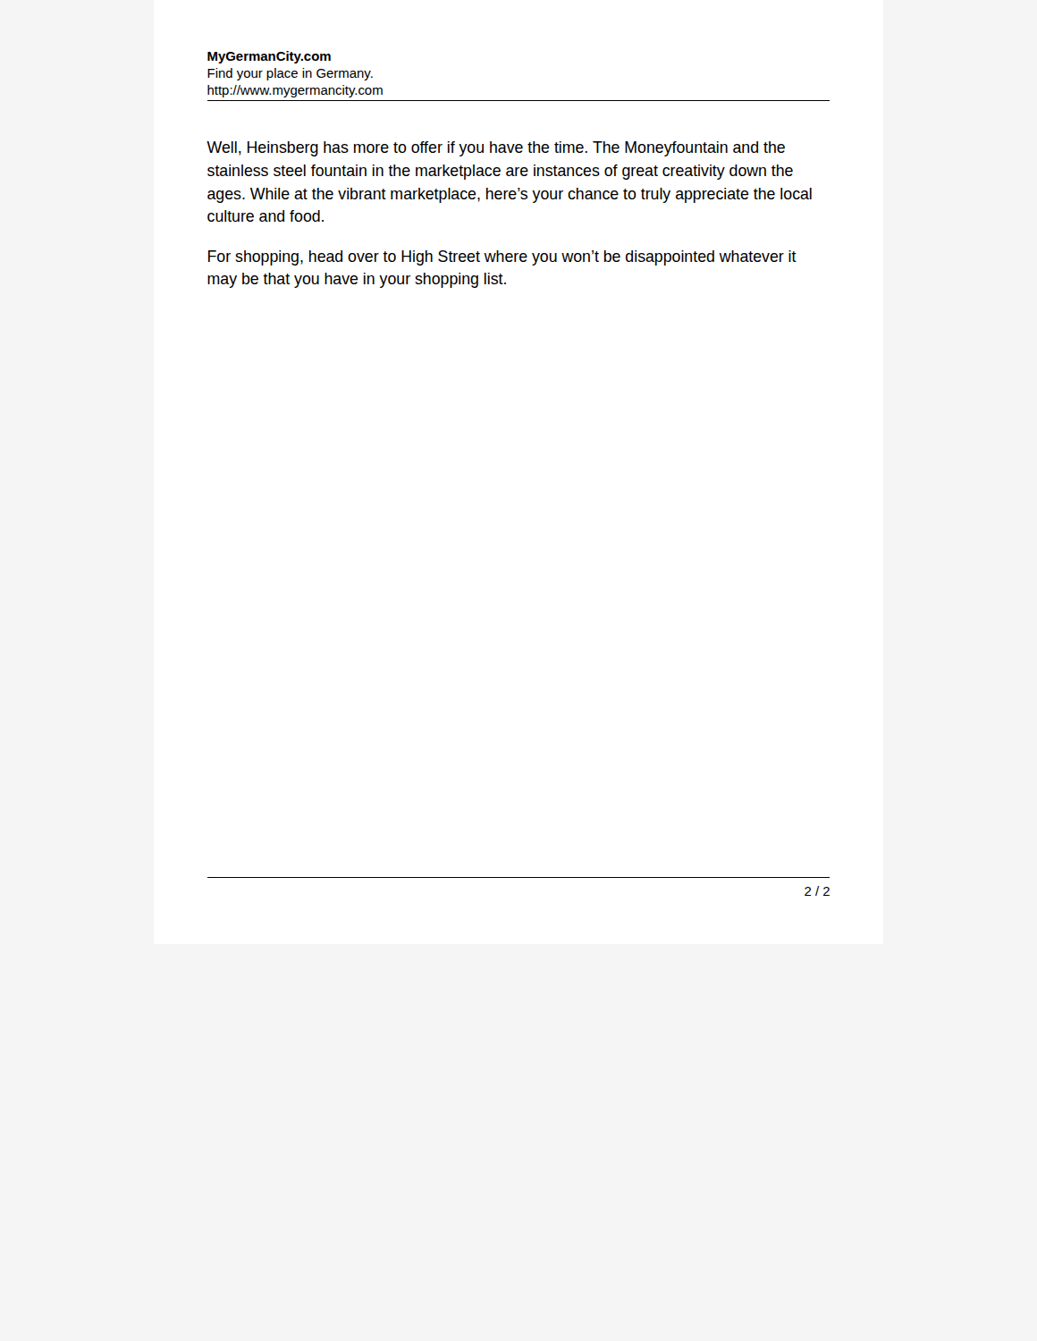MyGermanCity.com
Find your place in Germany.
http://www.mygermancity.com
Well, Heinsberg has more to offer if you have the time. The Moneyfountain and the stainless steel fountain in the marketplace are instances of great creativity down the ages. While at the vibrant marketplace, here’s your chance to truly appreciate the local culture and food.
For shopping, head over to High Street where you won’t be disappointed whatever it may be that you have in your shopping list.
2 / 2